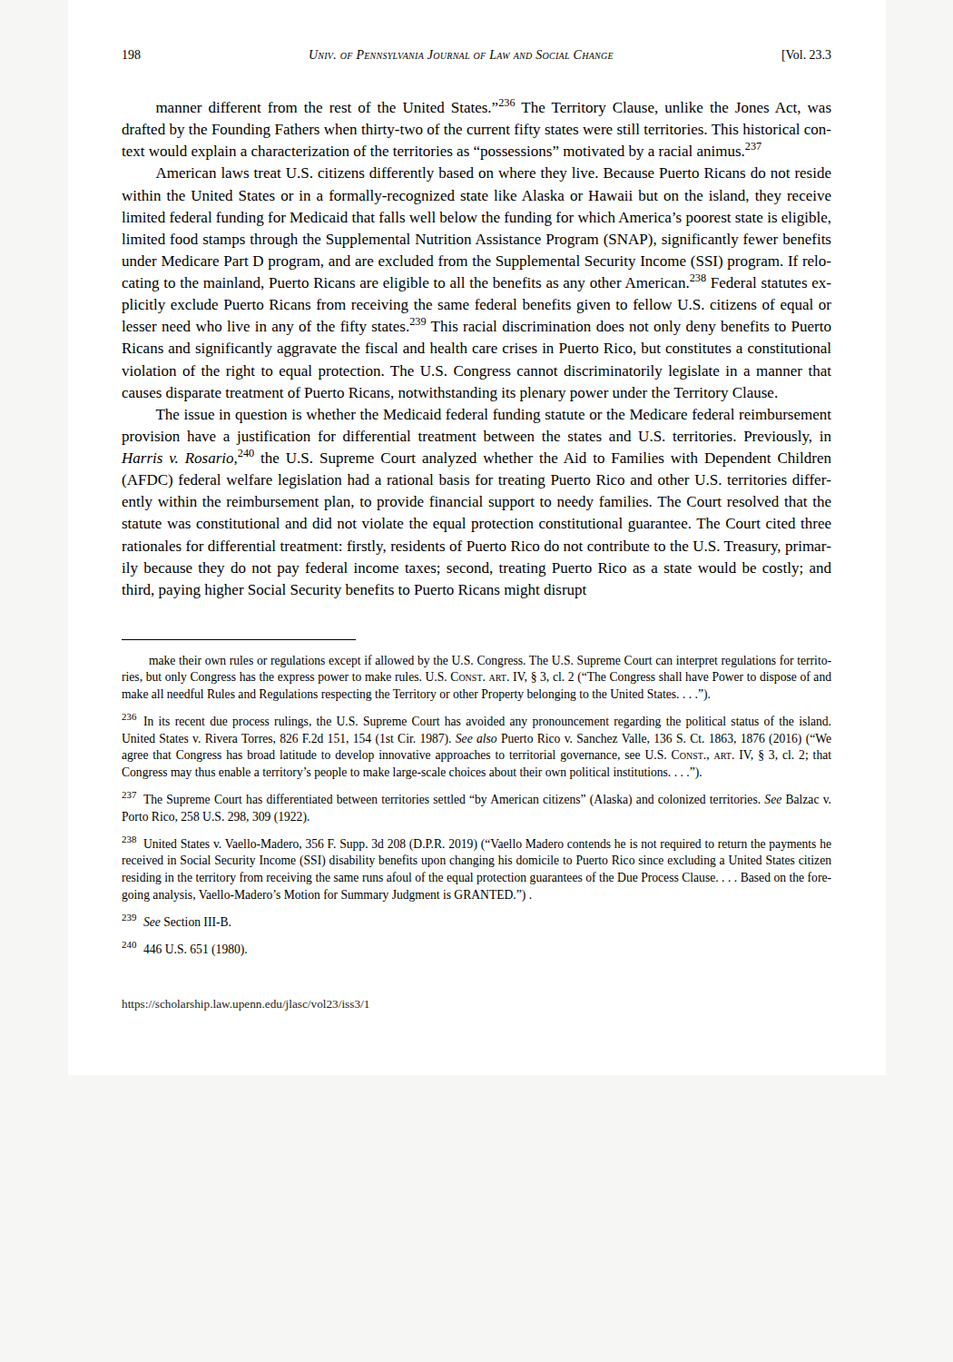198 Univ. of Pennsylvania Journal of Law and Social Change [Vol. 23.3
manner different from the rest of the United States.”236 The Territory Clause, unlike the Jones Act, was drafted by the Founding Fathers when thirty-two of the current fifty states were still territories. This historical context would explain a characterization of the territories as “possessions” motivated by a racial animus.237
American laws treat U.S. citizens differently based on where they live. Because Puerto Ricans do not reside within the United States or in a formally-recognized state like Alaska or Hawaii but on the island, they receive limited federal funding for Medicaid that falls well below the funding for which America’s poorest state is eligible, limited food stamps through the Supplemental Nutrition Assistance Program (SNAP), significantly fewer benefits under Medicare Part D program, and are excluded from the Supplemental Security Income (SSI) program. If relocating to the mainland, Puerto Ricans are eligible to all the benefits as any other American.238 Federal statutes explicitly exclude Puerto Ricans from receiving the same federal benefits given to fellow U.S. citizens of equal or lesser need who live in any of the fifty states.239 This racial discrimination does not only deny benefits to Puerto Ricans and significantly aggravate the fiscal and health care crises in Puerto Rico, but constitutes a constitutional violation of the right to equal protection. The U.S. Congress cannot discriminatorily legislate in a manner that causes disparate treatment of Puerto Ricans, notwithstanding its plenary power under the Territory Clause.
The issue in question is whether the Medicaid federal funding statute or the Medicare federal reimbursement provision have a justification for differential treatment between the states and U.S. territories. Previously, in Harris v. Rosario,240 the U.S. Supreme Court analyzed whether the Aid to Families with Dependent Children (AFDC) federal welfare legislation had a rational basis for treating Puerto Rico and other U.S. territories differently within the reimbursement plan, to provide financial support to needy families. The Court resolved that the statute was constitutional and did not violate the equal protection constitutional guarantee. The Court cited three rationales for differential treatment: firstly, residents of Puerto Rico do not contribute to the U.S. Treasury, primarily because they do not pay federal income taxes; second, treating Puerto Rico as a state would be costly; and third, paying higher Social Security benefits to Puerto Ricans might disrupt
make their own rules or regulations except if allowed by the U.S. Congress. The U.S. Supreme Court can interpret regulations for territories, but only Congress has the express power to make rules. U.S. Const. art. IV, § 3, cl. 2 (“The Congress shall have Power to dispose of and make all needful Rules and Regulations respecting the Territory or other Property belonging to the United States. . . .”).
236 In its recent due process rulings, the U.S. Supreme Court has avoided any pronouncement regarding the political status of the island. United States v. Rivera Torres, 826 F.2d 151, 154 (1st Cir. 1987). See also Puerto Rico v. Sanchez Valle, 136 S. Ct. 1863, 1876 (2016) (“We agree that Congress has broad latitude to develop innovative approaches to territorial governance, see U.S. Const., art. IV, § 3, cl. 2; that Congress may thus enable a territory’s people to make large-scale choices about their own political institutions. . . .”).
237 The Supreme Court has differentiated between territories settled “by American citizens” (Alaska) and colonized territories. See Balzac v. Porto Rico, 258 U.S. 298, 309 (1922).
238 United States v. Vaello-Madero, 356 F. Supp. 3d 208 (D.P.R. 2019) (“Vaello Madero contends he is not required to return the payments he received in Social Security Income (SSI) disability benefits upon changing his domicile to Puerto Rico since excluding a United States citizen residing in the territory from receiving the same runs afoul of the equal protection guarantees of the Due Process Clause. . . . Based on the foregoing analysis, Vaello-Madero’s Motion for Summary Judgment is GRANTED.”) .
239 See Section III-B.
240446 U.S. 651 (1980).
https://scholarship.law.upenn.edu/jlasc/vol23/iss3/1